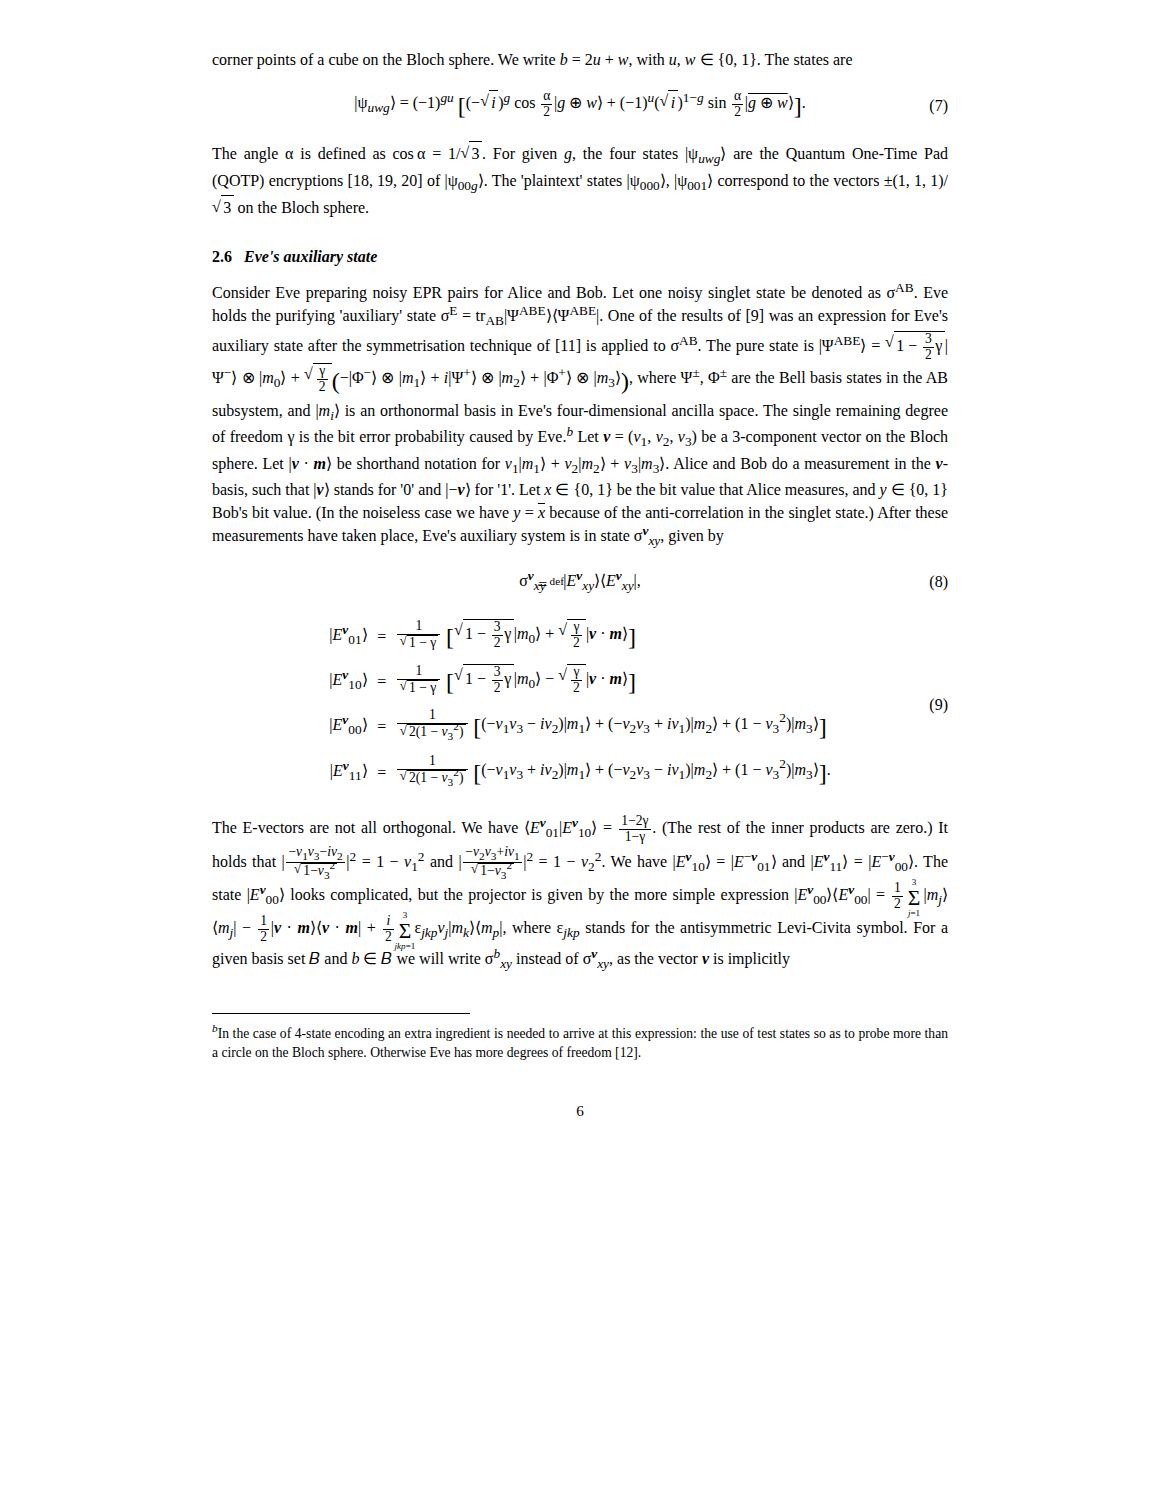corner points of a cube on the Bloch sphere. We write b = 2u + w, with u, w ∈ {0, 1}. The states are
|ψuwg⟩ = (−1)gu [(−i)g cos α 2|g ⊕ w⟩ + (−1)u(i)1−g sin α 2|g ⊕ w⟩]. (7)
The angle α is defined as cos α = 1/3. For given g, the four states |ψuwg⟩ are the Quantum One-Time Pad (QOTP) encryptions [18, 19, 20] of |ψ00g⟩. The 'plaintext' states |ψ000⟩, |ψ001⟩ correspond to the vectors ±(1, 1, 1)/3 on the Bloch sphere.
2.6 Eve's auxiliary state
Consider Eve preparing noisy EPR pairs for Alice and Bob. Let one noisy singlet state be denoted as σAB. Eve holds the purifying 'auxiliary' state σE = trAB|ΨABE⟩⟨ΨABE|. One of the results of [9] was an expression for Eve's auxiliary state after the symmetrisation technique of [11] is applied to σAB. The pure state is |ΨABE⟩ = 1 − 32γ|Ψ−⟩ ⊗ |m0⟩ + γ 2(−|Φ−⟩ ⊗ |m1⟩ + i|Ψ+⟩ ⊗ |m2⟩ + |Φ+⟩ ⊗ |m3⟩), where Ψ±, Φ± are the Bell basis states in the AB subsystem, and |mi⟩ is an orthonormal basis in Eve's four-dimensional ancilla space. The single remaining degree of freedom γ is the bit error probability caused by Eve.b Let v = (v1, v2, v3) be a 3-component vector on the Bloch sphere. Let |v · m⟩ be shorthand notation for v1|m1⟩ + v2|m2⟩ + v3|m3⟩. Alice and Bob do a measurement in the v-basis, such that |v⟩ stands for '0' and |−v⟩ for '1'. Let x ∈ {0, 1} be the bit value that Alice measures, and y ∈ {0, 1} Bob's bit value. (In the noiseless case we have y = x because of the anti-correlation in the singlet state.) After these measurements have taken place, Eve's auxiliary system is in state σvxy, given by
σvxy def=|Evxy⟩⟨Evxy|, (8)
| / E v 01 ⟩ | = | 1 1 − γ [ 1 − 3 2 γ / m 0 ⟩ + γ 2 / v · m ⟩ ] |
| / E v 10 ⟩ | = | 1 1 − γ [ 1 − 3 2 γ / m 0 ⟩ − γ 2 / v · m ⟩ ] |
| / E v 00 ⟩ | = | 1 2(1 − v 3 2 ) [ (− v 1 v 3 − iv 2 )/ m 1 ⟩ + (− v 2 v 3 + iv 1 )/ m 2 ⟩ + (1 − v 3 2 )/ m 3 ⟩ ] |
| / E v 11 ⟩ | = | 1 2(1 − v 3 2 ) [ (− v 1 v 3 + iv 2 )/ m 1 ⟩ + (− v 2 v 3 − iv 1 )/ m 2 ⟩ + (1 − v 3 2 )/ m 3 ⟩ ] . |
(9)
The E-vectors are not all orthogonal. We have ⟨Ev01|Ev10⟩ = 1−2γ 1−γ. (The rest of the inner products are zero.) It holds that |−v1v3−iv21−v32|2 = 1 − v12 and |−v2v3+iv11−v32|2 = 1 − v22. We have |Ev10⟩ = |E−v01⟩ and |Ev11⟩ = |E−v00⟩. The state |Ev00⟩ looks complicated, but the projector is given by the more simple expression |Ev00⟩⟨Ev00| = 12 Σ3 j=1|mj⟩⟨mj| − 12|v · m⟩⟨v · m| + i 2 Σ3 jkp=1εjkpvj|mk⟩⟨mp|, where εjkp stands for the antisymmetric Levi-Civita symbol. For a given basis set 𝐵 and b ∈ 𝐵 we will write σbxy instead of σvxy, as the vector v is implicitly
bIn the case of 4-state encoding an extra ingredient is needed to arrive at this expression: the use of test states so as to probe more than a circle on the Bloch sphere. Otherwise Eve has more degrees of freedom [12].
6